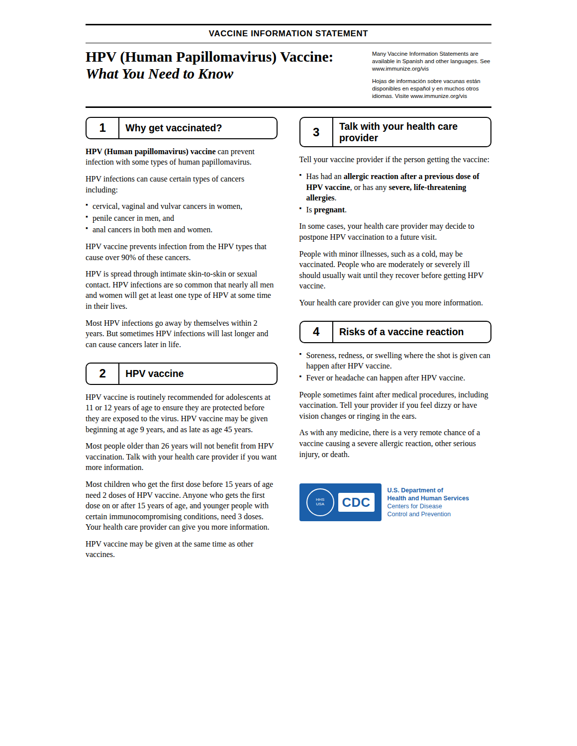VACCINE INFORMATION STATEMENT
HPV (Human Papillomavirus) Vaccine:What You Need to Know
Many Vaccine Information Statements are available in Spanish and other languages. See www.immunize.org/vis
Hojas de información sobre vacunas están disponibles en español y en muchos otros idiomas. Visite www.immunize.org/vis
1
Why get vaccinated?
HPV (Human papillomavirus) vaccine can prevent infection with some types of human papillomavirus.
HPV infections can cause certain types of cancers including:
cervical, vaginal and vulvar cancers in women,
penile cancer in men, and
anal cancers in both men and women.
HPV vaccine prevents infection from the HPV types that cause over 90% of these cancers.
HPV is spread through intimate skin-to-skin or sexual contact. HPV infections are so common that nearly all men and women will get at least one type of HPV at some time in their lives.
Most HPV infections go away by themselves within 2 years. But sometimes HPV infections will last longer and can cause cancers later in life.
2
HPV vaccine
HPV vaccine is routinely recommended for adolescents at 11 or 12 years of age to ensure they are protected before they are exposed to the virus. HPV vaccine may be given beginning at age 9 years, and as late as age 45 years.
Most people older than 26 years will not benefit from HPV vaccination. Talk with your health care provider if you want more information.
Most children who get the first dose before 15 years of age need 2 doses of HPV vaccine. Anyone who gets the first dose on or after 15 years of age, and younger people with certain immunocompromising conditions, need 3 doses. Your health care provider can give you more information.
HPV vaccine may be given at the same time as other vaccines.
3
Talk with your health care provider
Tell your vaccine provider if the person getting the vaccine:
Has had an allergic reaction after a previous dose of HPV vaccine, or has any severe, life-threatening allergies.
Is pregnant.
In some cases, your health care provider may decide to postpone HPV vaccination to a future visit.
People with minor illnesses, such as a cold, may be vaccinated. People who are moderately or severely ill should usually wait until they recover before getting HPV vaccine.
Your health care provider can give you more information.
4
Risks of a vaccine reaction
Soreness, redness, or swelling where the shot is given can happen after HPV vaccine.
Fever or headache can happen after HPV vaccine.
People sometimes faint after medical procedures, including vaccination. Tell your provider if you feel dizzy or have vision changes or ringing in the ears.
As with any medicine, there is a very remote chance of a vaccine causing a severe allergic reaction, other serious injury, or death.
HHS
USA
CDC
U.S. Department of Health and Human Services Centers for Disease
Control and Prevention